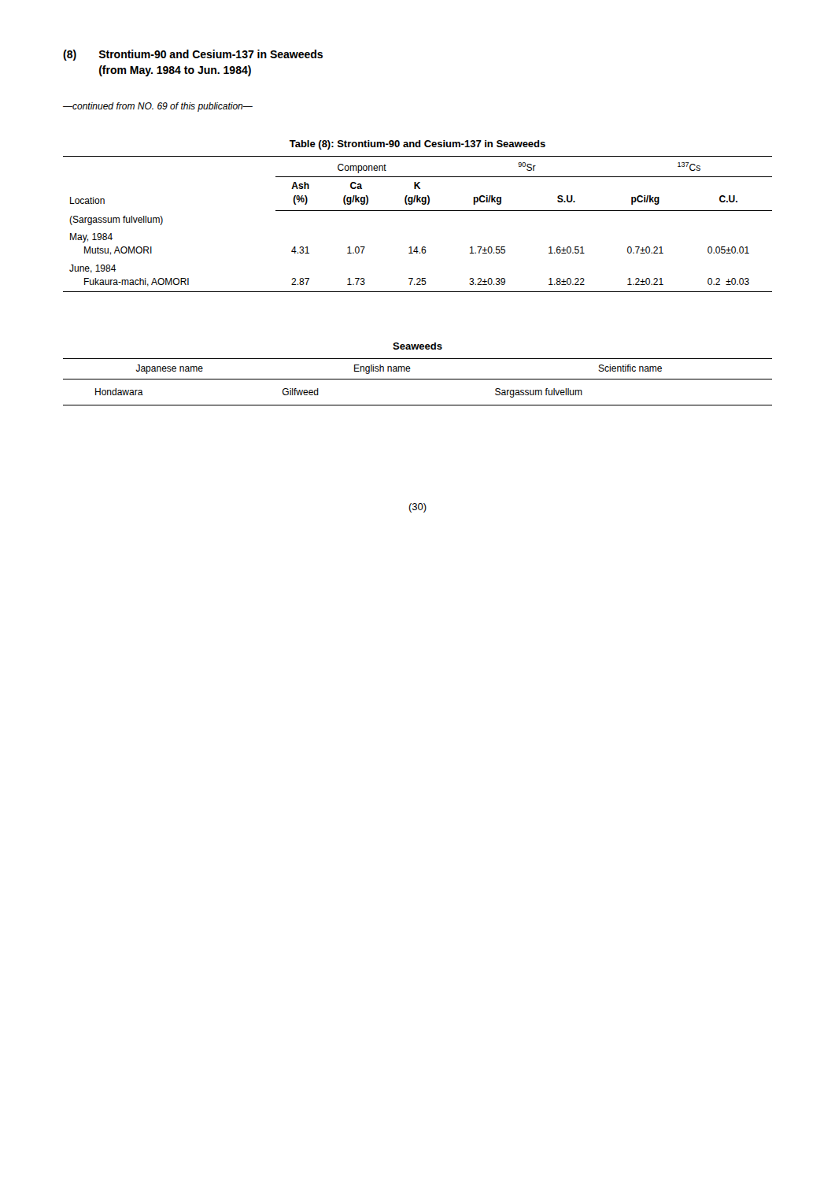(8) Strontium-90 and Cesium-137 in Seaweeds
(from May. 1984 to Jun. 1984)
—continued from NO. 69 of this publication—
Table (8): Strontium-90 and Cesium-137 in Seaweeds
| Location | Component | 90 Sr | 137 Cs |
| --- | --- | --- | --- |
| Ash (%) | Ca (g/kg) | K (g/kg) | pCi/kg | S.U. | pCi/kg | C.U. |
| (Sargassum fulvellum) |
| May, 1984 Mutsu, AOMORI | 4.31 | 1.07 | 14.6 | 1.7±0.55 | 1.6±0.51 | 0.7±0.21 | 0.05±0.01 |
| June, 1984 Fukaura-machi, AOMORI | 2.87 | 1.73 | 7.25 | 3.2±0.39 | 1.8±0.22 | 1.2±0.21 | 0.2 ±0.03 |
Seaweeds
| Japanese name | English name | Scientific name |
| --- | --- | --- |
| Hondawara | Gilfweed | Sargassum fulvellum |
(30)